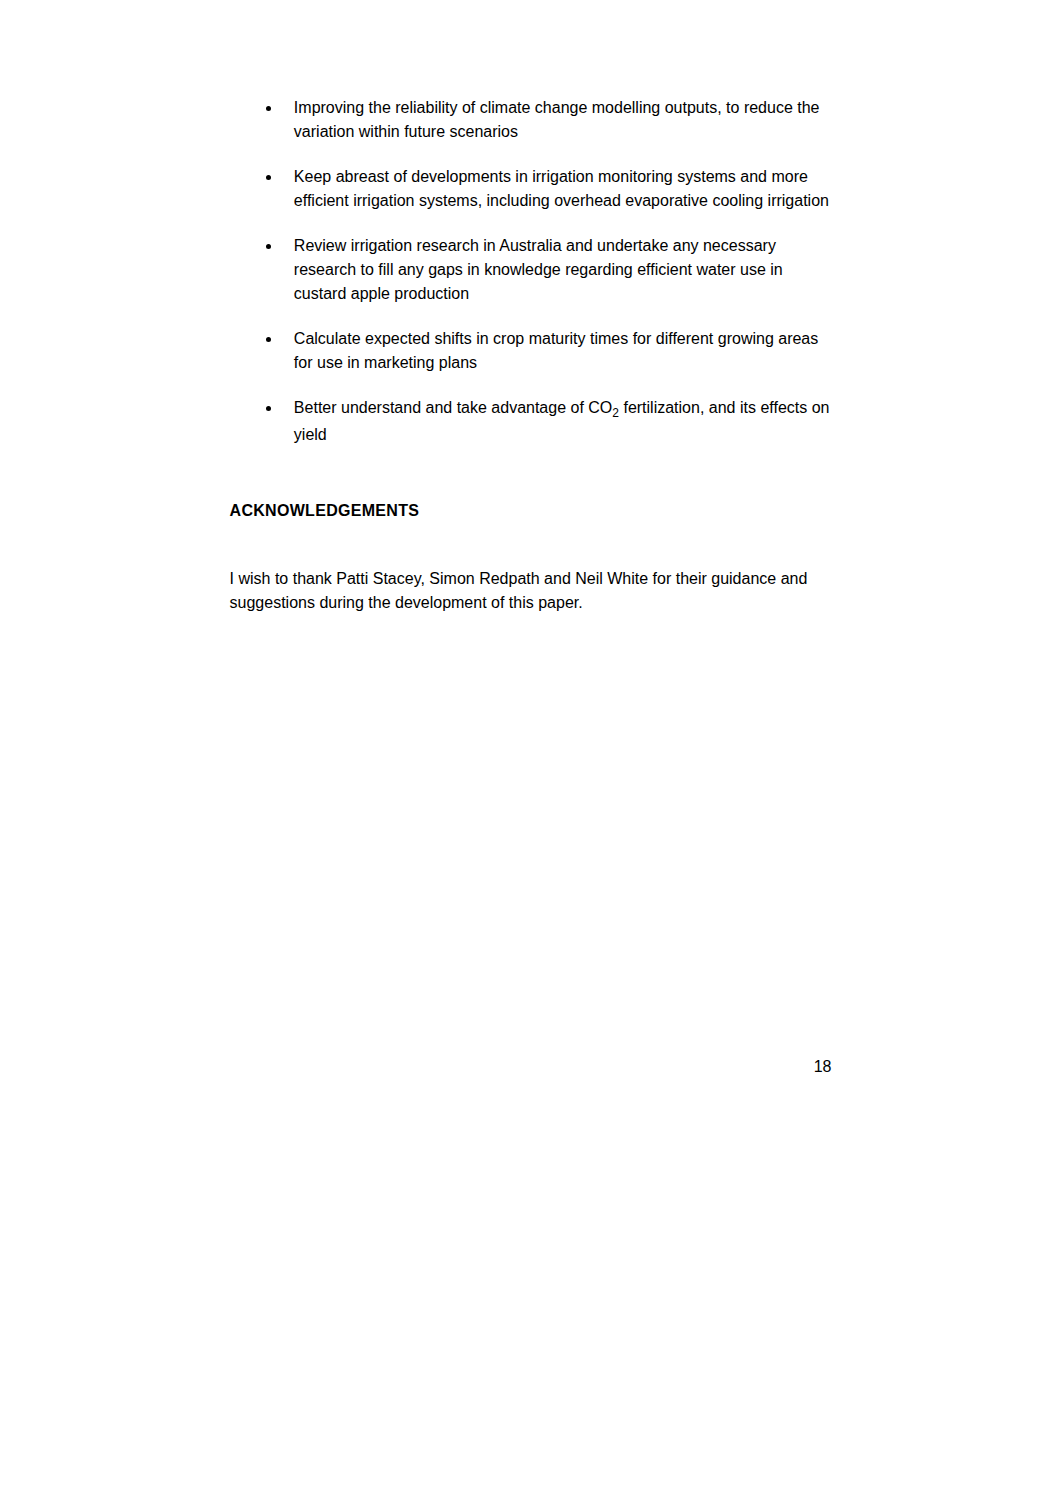Improving the reliability of climate change modelling outputs, to reduce the variation within future scenarios
Keep abreast of developments in irrigation monitoring systems and more efficient irrigation systems, including overhead evaporative cooling irrigation
Review irrigation research in Australia and undertake any necessary research to fill any gaps in knowledge regarding efficient water use in custard apple production
Calculate expected shifts in crop maturity times for different growing areas for use in marketing plans
Better understand and take advantage of CO2 fertilization, and its effects on yield
ACKNOWLEDGEMENTS
I wish to thank Patti Stacey, Simon Redpath and Neil White for their guidance and suggestions during the development of this paper.
18